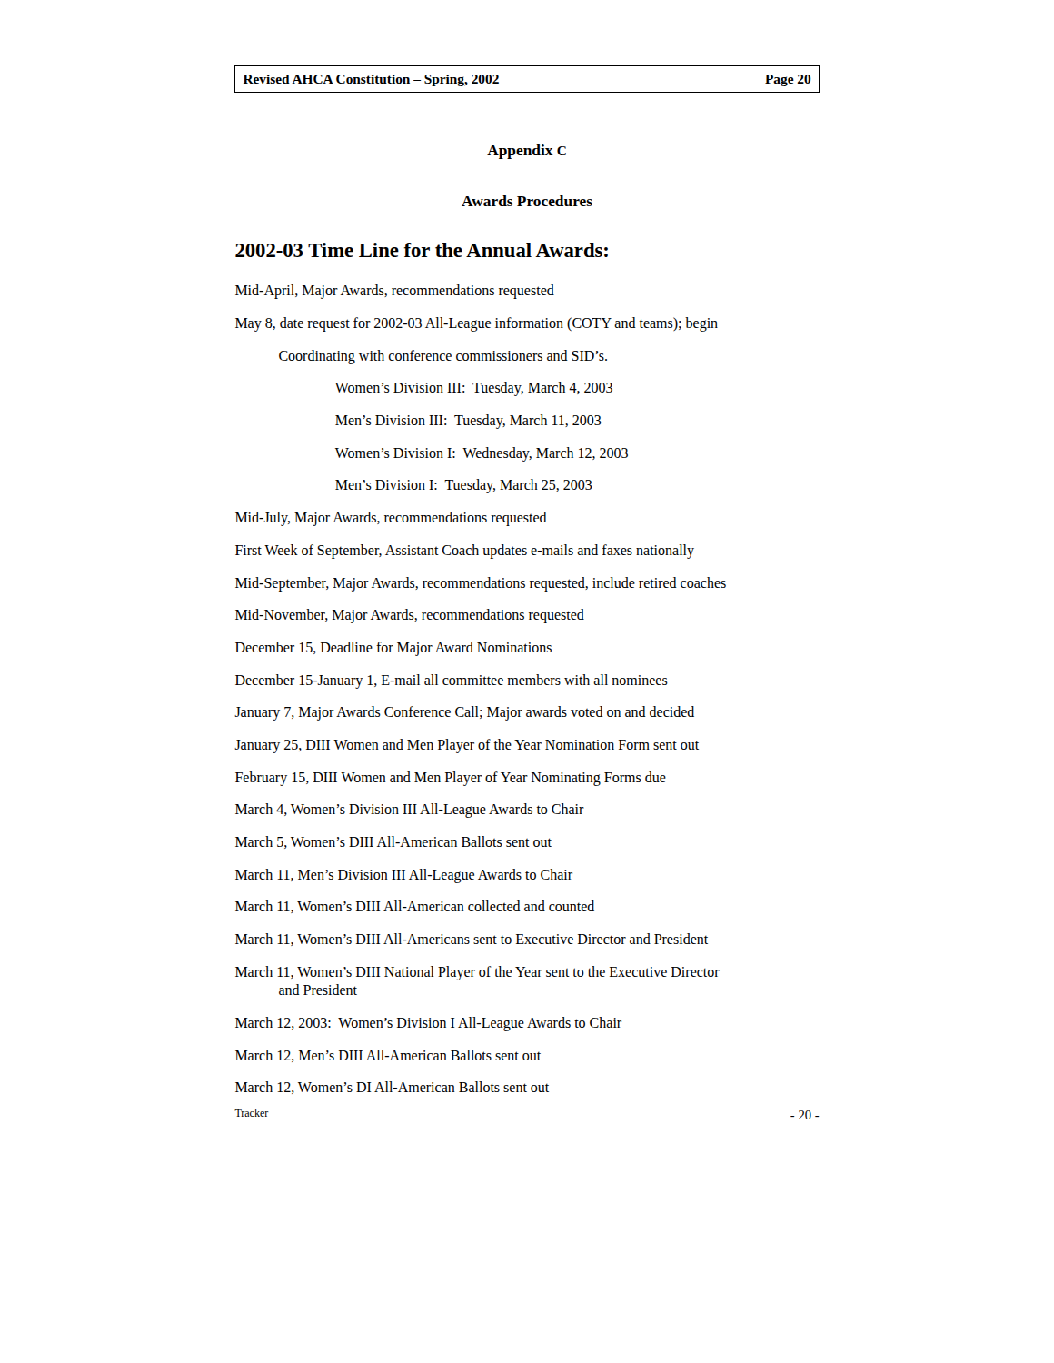Revised AHCA Constitution – Spring, 2002 Page 20
Appendix C
Awards Procedures
2002-03 Time Line for the Annual Awards:
Mid-April, Major Awards, recommendations requested
May 8, date request for 2002-03 All-League information (COTY and teams); begin
Coordinating with conference commissioners and SID’s.
Women’s Division III: Tuesday, March 4, 2003
Men’s Division III: Tuesday, March 11, 2003
Women’s Division I: Wednesday, March 12, 2003
Men’s Division I: Tuesday, March 25, 2003
Mid-July, Major Awards, recommendations requested
First Week of September, Assistant Coach updates e-mails and faxes nationally
Mid-September, Major Awards, recommendations requested, include retired coaches
Mid-November, Major Awards, recommendations requested
December 15, Deadline for Major Award Nominations
December 15-January 1, E-mail all committee members with all nominees
January 7, Major Awards Conference Call; Major awards voted on and decided
January 25, DIII Women and Men Player of the Year Nomination Form sent out
February 15, DIII Women and Men Player of Year Nominating Forms due
March 4, Women’s Division III All-League Awards to Chair
March 5, Women’s DIII All-American Ballots sent out
March 11, Men’s Division III All-League Awards to Chair
March 11, Women’s DIII All-American collected and counted
March 11, Women’s DIII All-Americans sent to Executive Director and President
March 11, Women’s DIII National Player of the Year sent to the Executive Director and President
March 12, 2003: Women’s Division I All-League Awards to Chair
March 12, Men’s DIII All-American Ballots sent out
March 12, Women’s DI All-American Ballots sent out
Tracker - 20 -